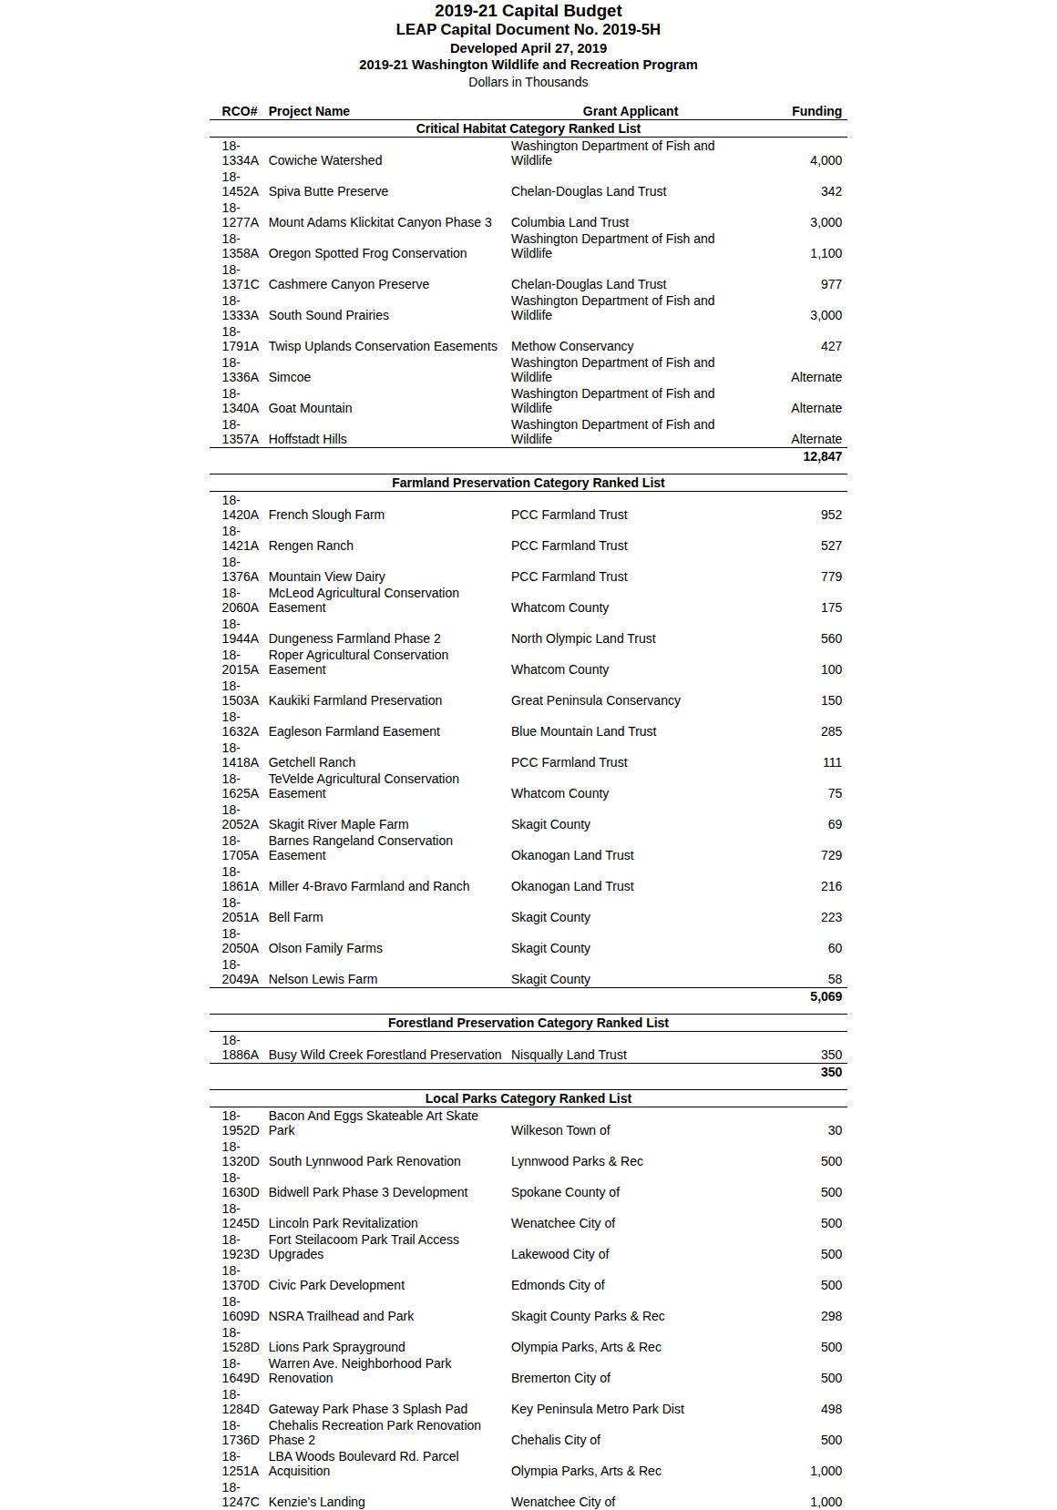2019-21 Capital Budget
LEAP Capital Document No. 2019-5H
Developed April 27, 2019
2019-21 Washington Wildlife and Recreation Program
Dollars in Thousands
| RCO# | Project Name | Grant Applicant | Funding |
| --- | --- | --- | --- |
| Critical Habitat Category Ranked List |
| 18-1334A | Cowiche Watershed | Washington Department of Fish and Wildlife | 4,000 |
| 18-1452A | Spiva Butte Preserve | Chelan-Douglas Land Trust | 342 |
| 18-1277A | Mount Adams Klickitat Canyon Phase 3 | Columbia Land Trust | 3,000 |
| 18-1358A | Oregon Spotted Frog Conservation | Washington Department of Fish and Wildlife | 1,100 |
| 18-1371C | Cashmere Canyon Preserve | Chelan-Douglas Land Trust | 977 |
| 18-1333A | South Sound Prairies | Washington Department of Fish and Wildlife | 3,000 |
| 18-1791A | Twisp Uplands Conservation Easements | Methow Conservancy | 427 |
| 18-1336A | Simcoe | Washington Department of Fish and Wildlife | Alternate |
| 18-1340A | Goat Mountain | Washington Department of Fish and Wildlife | Alternate |
| 18-1357A | Hoffstadt Hills | Washington Department of Fish and Wildlife | Alternate |
| 12,847 |
| Farmland Preservation Category Ranked List |
| 18-1420A | French Slough Farm | PCC Farmland Trust | 952 |
| 18-1421A | Rengen Ranch | PCC Farmland Trust | 527 |
| 18-1376A | Mountain View Dairy | PCC Farmland Trust | 779 |
| 18-2060A | McLeod Agricultural Conservation Easement | Whatcom County | 175 |
| 18-1944A | Dungeness Farmland Phase 2 | North Olympic Land Trust | 560 |
| 18-2015A | Roper Agricultural Conservation Easement | Whatcom County | 100 |
| 18-1503A | Kaukiki Farmland Preservation | Great Peninsula Conservancy | 150 |
| 18-1632A | Eagleson Farmland Easement | Blue Mountain Land Trust | 285 |
| 18-1418A | Getchell Ranch | PCC Farmland Trust | 111 |
| 18-1625A | TeVelde Agricultural Conservation Easement | Whatcom County | 75 |
| 18-2052A | Skagit River Maple Farm | Skagit County | 69 |
| 18-1705A | Barnes Rangeland Conservation Easement | Okanogan Land Trust | 729 |
| 18-1861A | Miller 4-Bravo Farmland and Ranch | Okanogan Land Trust | 216 |
| 18-2051A | Bell Farm | Skagit County | 223 |
| 18-2050A | Olson Family Farms | Skagit County | 60 |
| 18-2049A | Nelson Lewis Farm | Skagit County | 58 |
| 5,069 |
| Forestland Preservation Category Ranked List |
| 18-1886A | Busy Wild Creek Forestland Preservation | Nisqually Land Trust | 350 |
| 350 |
| Local Parks Category Ranked List |
| 18-1952D | Bacon And Eggs Skateable Art Skate Park | Wilkeson Town of | 30 |
| 18-1320D | South Lynnwood Park Renovation | Lynnwood Parks & Rec | 500 |
| 18-1630D | Bidwell Park Phase 3 Development | Spokane County of | 500 |
| 18-1245D | Lincoln Park Revitalization | Wenatchee City of | 500 |
| 18-1923D | Fort Steilacoom Park Trail Access Upgrades | Lakewood City of | 500 |
| 18-1370D | Civic Park Development | Edmonds City of | 500 |
| 18-1609D | NSRA Trailhead and Park | Skagit County Parks & Rec | 298 |
| 18-1528D | Lions Park Sprayground | Olympia Parks, Arts & Rec | 500 |
| 18-1649D | Warren Ave. Neighborhood Park Renovation | Bremerton City of | 500 |
| 18-1284D | Gateway Park Phase 3 Splash Pad | Key Peninsula Metro Park Dist | 498 |
| 18-1736D | Chehalis Recreation Park Renovation Phase 2 | Chehalis City of | 500 |
| 18-1251A | LBA Woods Boulevard Rd. Parcel Acquisition | Olympia Parks, Arts & Rec | 1,000 |
| 18-1247C | Kenzie's Landing | Wenatchee City of | 1,000 |